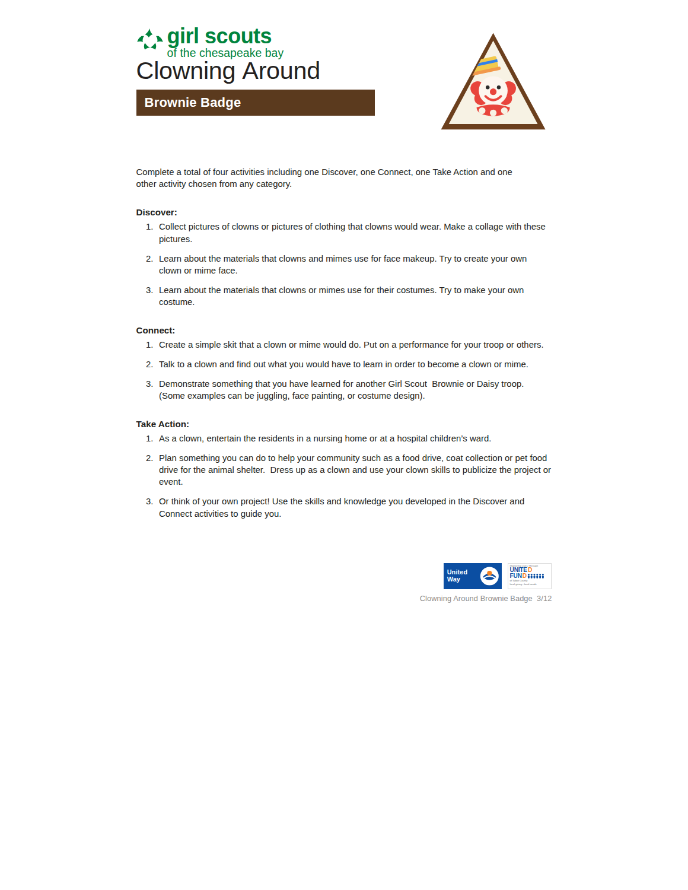girl scouts of the chesapeake bay
Clowning Around
Brownie Badge
Complete a total of four activities including one Discover, one Connect, one Take Action and one other activity chosen from any category.
Discover:
Collect pictures of clowns or pictures of clothing that clowns would wear. Make a collage with these pictures.
Learn about the materials that clowns and mimes use for face makeup. Try to create your own clown or mime face.
Learn about the materials that clowns or mimes use for their costumes. Try to make your own costume.
Connect:
Create a simple skit that a clown or mime would do. Put on a performance for your troop or others.
Talk to a clown and find out what you would have to learn in order to become a clown or mime.
Demonstrate something that you have learned for another Girl Scout Brownie or Daisy troop. (Some examples can be juggling, face painting, or costume design).
Take Action:
As a clown, entertain the residents in a nursing home or at a hospital children’s ward.
Plan something you can do to help your community such as a food drive, coat collection or pet food drive for the animal shelter. Dress up as a clown and use your clown skills to publicize the project or event.
Or think of your own project! Use the skills and knowledge you developed in the Discover and Connect activities to guide you.
United
Way
Improving Lives Through
UNITE D
FUN D
of Talbot County
local giving • local needs
Clowning Around Brownie Badge 3/12